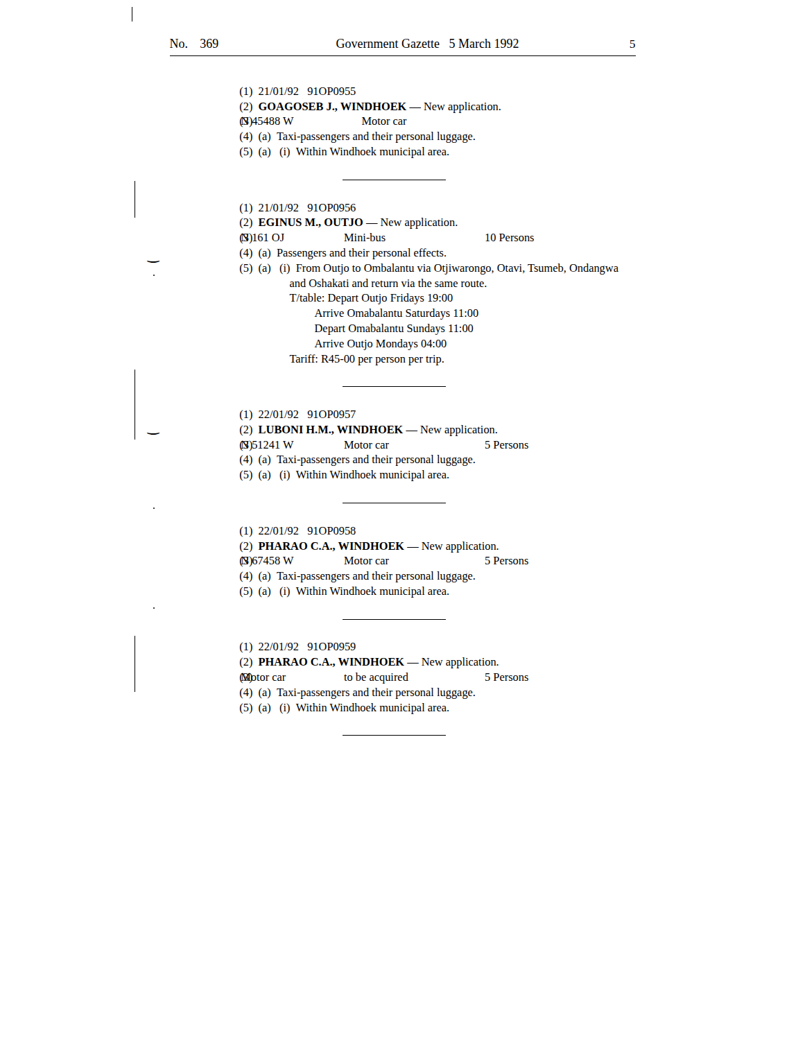‿
‿
No.369
Government Gazette 5 March 1992
5
(1) 21/01/92 91OP0955
(2) GOAGOSEB J., WINDHOEK — New application.
(3) N 45488 WMotor car
(4) (a) Taxi-passengers and their personal luggage.
(5) (a) (i) Within Windhoek municipal area.
(1) 21/01/92 91OP0956
(2) EGINUS M., OUTJO — New application.
(3) N 161 OJ Mini-bus10 Persons
(4) (a) Passengers and their personal effects.
(5) (a) (i) From Outjo to Ombalantu via Otjiwarongo, Otavi, Tsumeb, Ondangwa and Oshakati and return via the same route.
T/table: Depart Outjo Fridays 19:00
Arrive Omabalantu Saturdays 11:00
Depart Omabalantu Sundays 11:00
Arrive Outjo Mondays 04:00
Tariff: R45-00 per person per trip.
(1) 22/01/92 91OP0957
(2) LUBONI H.M., WINDHOEK — New application.
(3) N 51241 W Motor car5 Persons
(4) (a) Taxi-passengers and their personal luggage.
(5) (a) (i) Within Windhoek municipal area.
(1) 22/01/92 91OP0958
(2) PHARAO C.A., WINDHOEK — New application.
(3) N 67458 W Motor car5 Persons
(4) (a) Taxi-passengers and their personal luggage.
(5) (a) (i) Within Windhoek municipal area.
(1) 22/01/92 91OP0959
(2) PHARAO C.A., WINDHOEK — New application.
(3) Motor car to be acquired5 Persons
(4) (a) Taxi-passengers and their personal luggage.
(5) (a) (i) Within Windhoek municipal area.